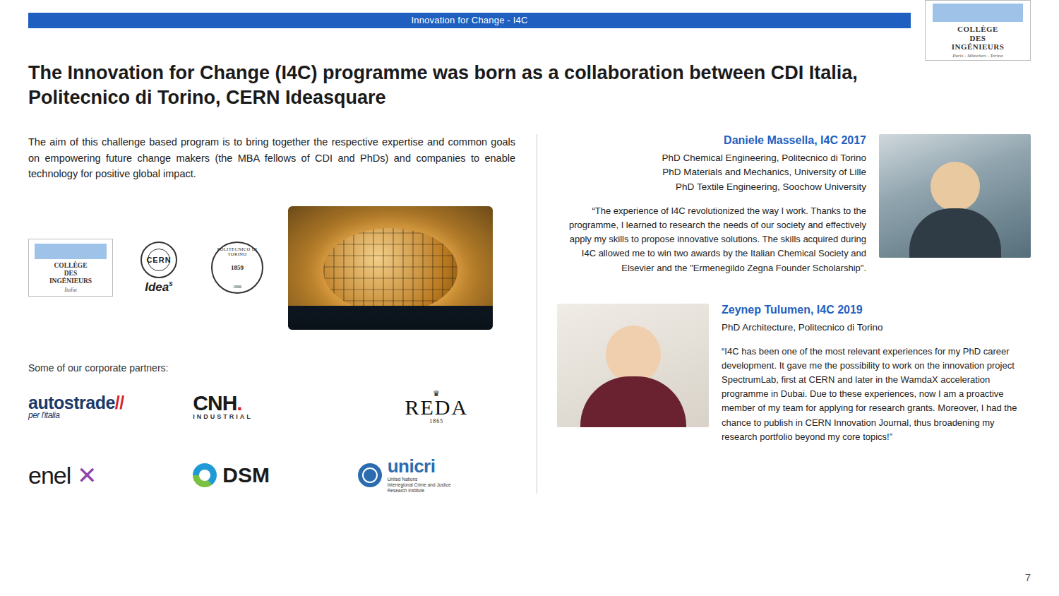Innovation for Change - I4C
COLLÈGE
DES
INGÉNIEURS
Paris - München - Torino
The Innovation for Change (I4C) programme was born as a collaboration between CDI Italia, Politecnico di Torino, CERN Ideasquare
The aim of this challenge based program is to bring together the respective expertise and common goals on empowering future change makers (the MBA fellows of CDI and PhDs) and companies to enable technology for positive global impact.
COLLÈGE
DES
INGÉNIEURS
Italia
CERN
Ideas
POLITECNICO DI TORINO
1859
1906
Some of our corporate partners:
autostrade//per l'italia
CNH. INDUSTRIAL
♛REDA1865
enel ✕
DSM
unicri United Nations
Interregional Crime and Justice
Research Institute
Daniele Massella, I4C 2017
PhD Chemical Engineering, Politecnico di Torino
PhD Materials and Mechanics, University of Lille
PhD Textile Engineering, Soochow University
“The experience of I4C revolutionized the way I work. Thanks to the programme, I learned to research the needs of our society and effectively apply my skills to propose innovative solutions. The skills acquired during I4C allowed me to win two awards by the Italian Chemical Society and Elsevier and the "Ermenegildo Zegna Founder Scholarship".
Zeynep Tulumen, I4C 2019
PhD Architecture, Politecnico di Torino
“I4C has been one of the most relevant experiences for my PhD career development. It gave me the possibility to work on the innovation project SpectrumLab, first at CERN and later in the WamdaX acceleration programme in Dubai. Due to these experiences, now I am a proactive member of my team for applying for research grants. Moreover, I had the chance to publish in CERN Innovation Journal, thus broadening my research portfolio beyond my core topics!”
7